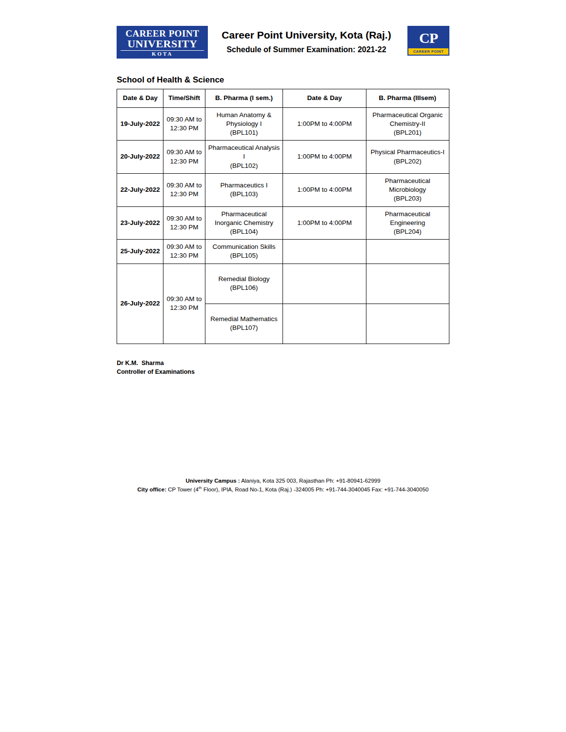CAREER POINT UNIVERSITY KOTA
Career Point University, Kota (Raj.)
Schedule of Summer Examination: 2021-22
CP
CAREER POINT
School of Health & Science
| Date & Day | Time/Shift | B. Pharma (I sem.) | Date & Day | B. Pharma (IIIsem) |
| --- | --- | --- | --- | --- |
| 19-July-2022 | 09:30 AM to 12:30 PM | Human Anatomy & Physiology I (BPL101) | 1:00PM to 4:00PM | Pharmaceutical Organic Chemistry-II (BPL201) |
| 20-July-2022 | 09:30 AM to 12:30 PM | Pharmaceutical Analysis I (BPL102) | 1:00PM to 4:00PM | Physical Pharmaceutics-I (BPL202) |
| 22-July-2022 | 09:30 AM to 12:30 PM | Pharmaceutics I (BPL103) | 1:00PM to 4:00PM | Pharmaceutical Microbiology (BPL203) |
| 23-July-2022 | 09:30 AM to 12:30 PM | Pharmaceutical Inorganic Chemistry (BPL104) | 1:00PM to 4:00PM | Pharmaceutical Engineering (BPL204) |
| 25-July-2022 | 09:30 AM to 12:30 PM | Communication Skills (BPL105) | | |
| 26-July-2022 | 09:30 AM to 12:30 PM | Remedial Biology (BPL106) | | |
| Remedial Mathematics (BPL107) | | |
Dr K.M. Sharma
Controller of Examinations
University Campus : Alaniya, Kota 325 003, Rajasthan Ph: +91-80941-62999
City office: CP Tower (4th Floor), IPIA, Road No-1, Kota (Raj.) -324005 Ph: +91-744-3040045 Fax: +91-744-3040050